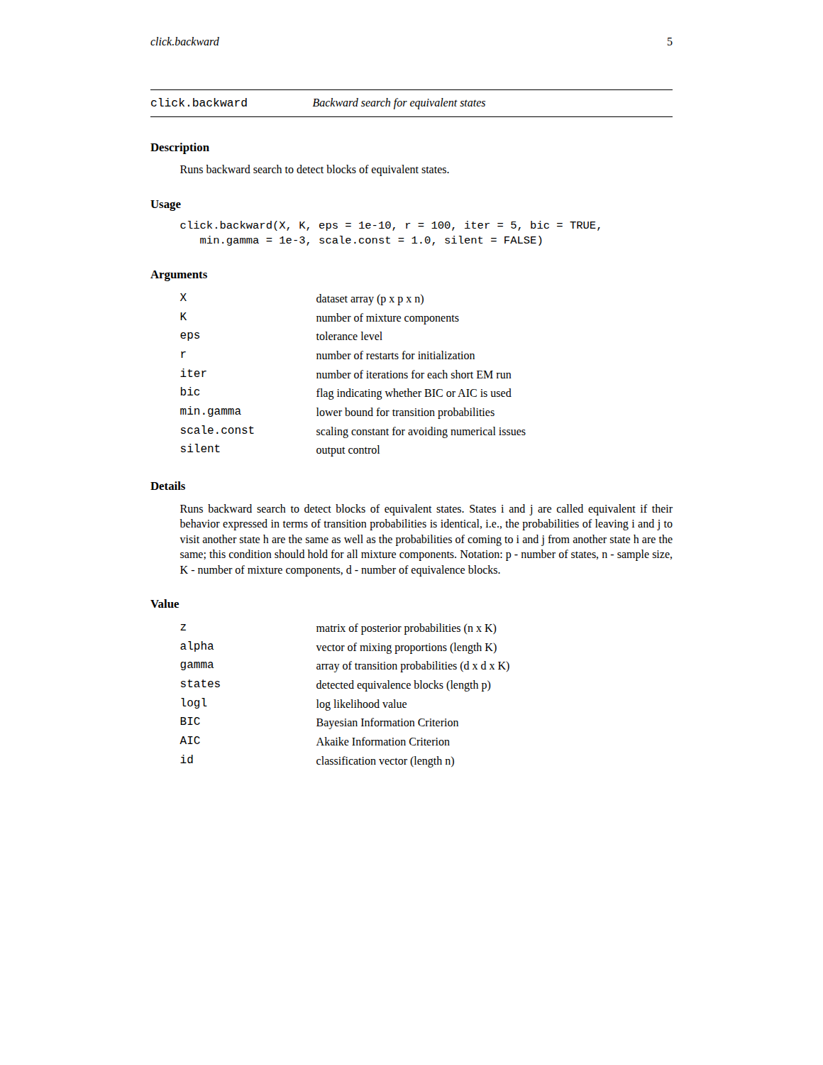click.backward 5
click.backward Backward search for equivalent states
Description
Runs backward search to detect blocks of equivalent states.
Usage
click.backward(X, K, eps = 1e-10, r = 100, iter = 5, bic = TRUE,
   min.gamma = 1e-3, scale.const = 1.0, silent = FALSE)
Arguments
| X | dataset array (p x p x n) |
| K | number of mixture components |
| eps | tolerance level |
| r | number of restarts for initialization |
| iter | number of iterations for each short EM run |
| bic | flag indicating whether BIC or AIC is used |
| min.gamma | lower bound for transition probabilities |
| scale.const | scaling constant for avoiding numerical issues |
| silent | output control |
Details
Runs backward search to detect blocks of equivalent states. States i and j are called equivalent if their behavior expressed in terms of transition probabilities is identical, i.e., the probabilities of leaving i and j to visit another state h are the same as well as the probabilities of coming to i and j from another state h are the same; this condition should hold for all mixture components. Notation: p - number of states, n - sample size, K - number of mixture components, d - number of equivalence blocks.
Value
| z | matrix of posterior probabilities (n x K) |
| alpha | vector of mixing proportions (length K) |
| gamma | array of transition probabilities (d x d x K) |
| states | detected equivalence blocks (length p) |
| logl | log likelihood value |
| BIC | Bayesian Information Criterion |
| AIC | Akaike Information Criterion |
| id | classification vector (length n) |